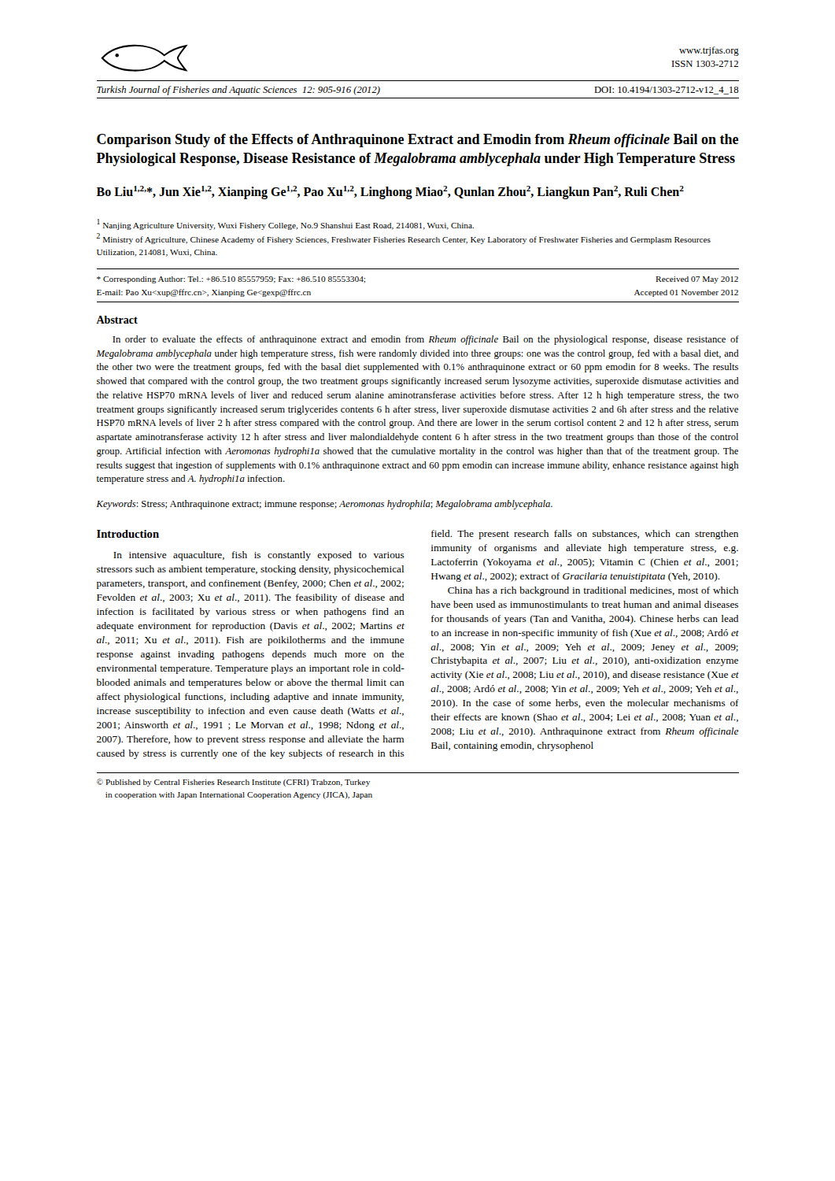www.trjfas.org
ISSN 1303-2712
Turkish Journal of Fisheries and Aquatic Sciences 12: 905-916 (2012) DOI: 10.4194/1303-2712-v12_4_18
Comparison Study of the Effects of Anthraquinone Extract and Emodin from Rheum officinale Bail on the Physiological Response, Disease Resistance of Megalobrama amblycephala under High Temperature Stress
Bo Liu1,2,*, Jun Xie1,2, Xianping Ge1,2, Pao Xu1,2, Linghong Miao2, Qunlan Zhou2, Liangkun Pan2, Ruli Chen2
1 Nanjing Agriculture University, Wuxi Fishery College, No.9 Shanshui East Road, 214081, Wuxi, China.
2 Ministry of Agriculture, Chinese Academy of Fishery Sciences, Freshwater Fisheries Research Center, Key Laboratory of Freshwater Fisheries and Germplasm Resources Utilization, 214081, Wuxi, China.
* Corresponding Author: Tel.: +86.510 85557959; Fax: +86.510 85553304;
E-mail: Pao Xu<xup@ffrc.cn>, Xianping Ge<gexp@ffrc.cn
Received 07 May 2012
Accepted 01 November 2012
Abstract
In order to evaluate the effects of anthraquinone extract and emodin from Rheum officinale Bail on the physiological response, disease resistance of Megalobrama amblycephala under high temperature stress, fish were randomly divided into three groups: one was the control group, fed with a basal diet, and the other two were the treatment groups, fed with the basal diet supplemented with 0.1% anthraquinone extract or 60 ppm emodin for 8 weeks. The results showed that compared with the control group, the two treatment groups significantly increased serum lysozyme activities, superoxide dismutase activities and the relative HSP70 mRNA levels of liver and reduced serum alanine aminotransferase activities before stress. After 12 h high temperature stress, the two treatment groups significantly increased serum triglycerides contents 6 h after stress, liver superoxide dismutase activities 2 and 6h after stress and the relative HSP70 mRNA levels of liver 2 h after stress compared with the control group. And there are lower in the serum cortisol content 2 and 12 h after stress, serum aspartate aminotransferase activity 12 h after stress and liver malondialdehyde content 6 h after stress in the two treatment groups than those of the control group. Artificial infection with Aeromonas hydrophi1a showed that the cumulative mortality in the control was higher than that of the treatment group. The results suggest that ingestion of supplements with 0.1% anthraquinone extract and 60 ppm emodin can increase immune ability, enhance resistance against high temperature stress and A. hydrophi1a infection.
Keywords: Stress; Anthraquinone extract; immune response; Aeromonas hydrophila; Megalobrama amblycephala.
Introduction
In intensive aquaculture, fish is constantly exposed to various stressors such as ambient temperature, stocking density, physicochemical parameters, transport, and confinement (Benfey, 2000; Chen et al., 2002; Fevolden et al., 2003; Xu et al., 2011). The feasibility of disease and infection is facilitated by various stress or when pathogens find an adequate environment for reproduction (Davis et al., 2002; Martins et al., 2011; Xu et al., 2011). Fish are poikilotherms and the immune response against invading pathogens depends much more on the environmental temperature. Temperature plays an important role in cold-blooded animals and temperatures below or above the thermal limit can affect physiological functions, including adaptive and innate immunity, increase susceptibility to infection and even cause death (Watts et al., 2001; Ainsworth et al., 1991 ; Le Morvan et al., 1998; Ndong et al., 2007). Therefore, how to prevent stress response and alleviate the harm caused by stress is currently one of the key subjects of research in this field. The present research falls on substances, which can strengthen immunity of organisms and alleviate high temperature stress, e.g. Lactoferrin (Yokoyama et al., 2005); Vitamin C (Chien et al., 2001; Hwang et al., 2002); extract of Gracilaria tenuistipitata (Yeh, 2010).
China has a rich background in traditional medicines, most of which have been used as immunostimulants to treat human and animal diseases for thousands of years (Tan and Vanitha, 2004). Chinese herbs can lead to an increase in non-specific immunity of fish (Xue et al., 2008; Ardó et al., 2008; Yin et al., 2009; Yeh et al., 2009; Jeney et al., 2009; Christybapita et al., 2007; Liu et al., 2010), anti-oxidization enzyme activity (Xie et al., 2008; Liu et al., 2010), and disease resistance (Xue et al., 2008; Ardó et al., 2008; Yin et al., 2009; Yeh et al., 2009; Yeh et al., 2010). In the case of some herbs, even the molecular mechanisms of their effects are known (Shao et al., 2004; Lei et al., 2008; Yuan et al., 2008; Liu et al., 2010). Anthraquinone extract from Rheum officinale Bail, containing emodin, chrysophenol
© Published by Central Fisheries Research Institute (CFRI) Trabzon, Turkey
in cooperation with Japan International Cooperation Agency (JICA), Japan